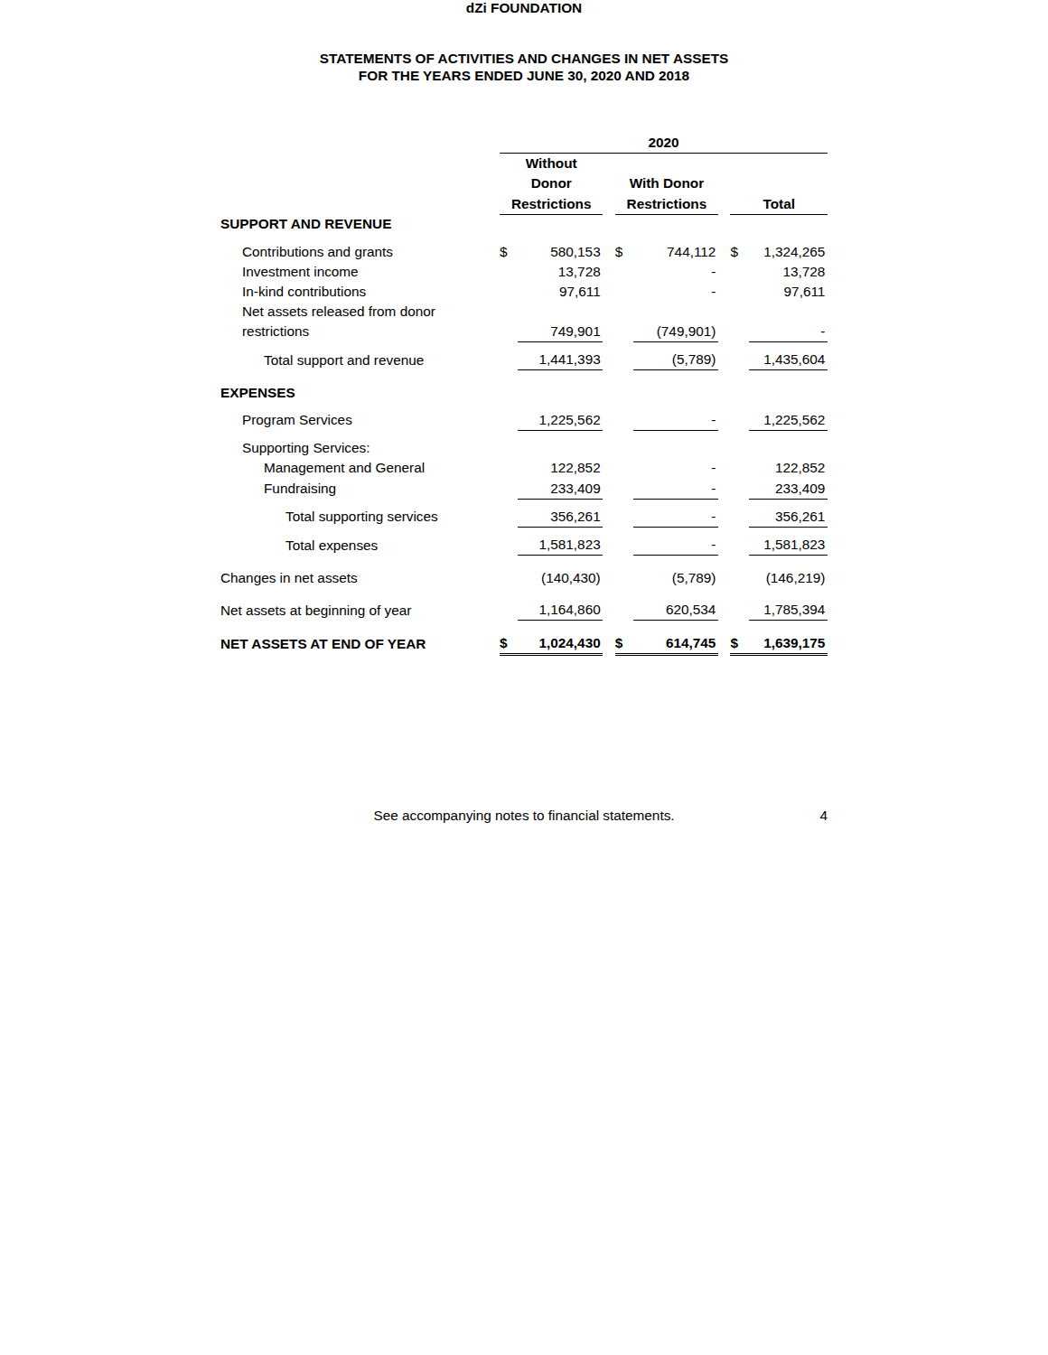dZi FOUNDATION
STATEMENTS OF ACTIVITIES AND CHANGES IN NET ASSETS
FOR THE YEARS ENDED JUNE 30, 2020 AND 2018
| | 2020 |
| | Without Donor | | With Donor | | |
| | Restrictions | | Restrictions | | Total |
| SUPPORT AND REVENUE | |
| Contributions and grants | $ | 580,153 | | $ | 744,112 | | $ | 1,324,265 |
| Investment income | | 13,728 | | | - | | | 13,728 |
| In-kind contributions | | 97,611 | | | - | | | 97,611 |
| Net assets released from donor restrictions | | 749,901 | | | (749,901) | | | - |
| Total support and revenue | | 1,441,393 | | | (5,789) | | | 1,435,604 |
| EXPENSES | |
| Program Services | | 1,225,562 | | | - | | | 1,225,562 |
| Supporting Services: | |
| Management and General | | 122,852 | | | - | | | 122,852 |
| Fundraising | | 233,409 | | | - | | | 233,409 |
| Total supporting services | | 356,261 | | | - | | | 356,261 |
| Total expenses | | 1,581,823 | | | - | | | 1,581,823 |
| Changes in net assets | | (140,430) | | | (5,789) | | | (146,219) |
| Net assets at beginning of year | | 1,164,860 | | | 620,534 | | | 1,785,394 |
| NET ASSETS AT END OF YEAR | $ | 1,024,430 | | $ | 614,745 | | $ | 1,639,175 |
See accompanying notes to financial statements.
4